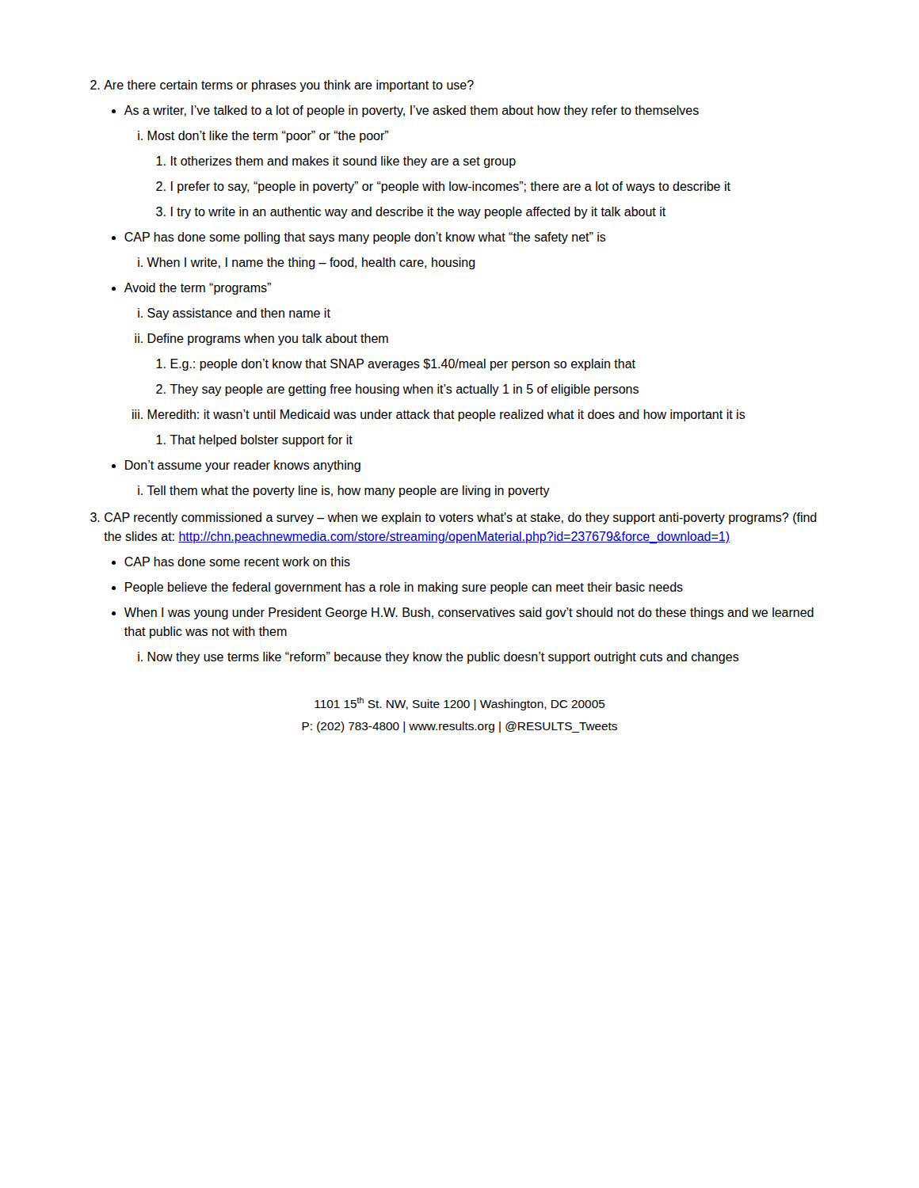Are there certain terms or phrases you think are important to use?
As a writer, I’ve talked to a lot of people in poverty, I’ve asked them about how they refer to themselves
Most don’t like the term “poor” or “the poor”
It otherizes them and makes it sound like they are a set group
I prefer to say, “people in poverty” or “people with low-incomes”; there are a lot of ways to describe it
I try to write in an authentic way and describe it the way people affected by it talk about it
CAP has done some polling that says many people don’t know what “the safety net” is
When I write, I name the thing – food, health care, housing
Avoid the term “programs”
Say assistance and then name it
Define programs when you talk about them
E.g.: people don’t know that SNAP averages $1.40/meal per person so explain that
They say people are getting free housing when it’s actually 1 in 5 of eligible persons
Meredith: it wasn’t until Medicaid was under attack that people realized what it does and how important it is
That helped bolster support for it
Don’t assume your reader knows anything
Tell them what the poverty line is, how many people are living in poverty
CAP recently commissioned a survey – when we explain to voters what's at stake, do they support anti-poverty programs? (find the slides at: http://chn.peachnewmedia.com/store/streaming/openMaterial.php?id=237679&force_download=1)
CAP has done some recent work on this
People believe the federal government has a role in making sure people can meet their basic needs
When I was young under President George H.W. Bush, conservatives said gov’t should not do these things and we learned that public was not with them
Now they use terms like “reform” because they know the public doesn’t support outright cuts and changes
1101 15th St. NW, Suite 1200 | Washington, DC 20005 P: (202) 783-4800 | www.results.org | @RESULTS_Tweets